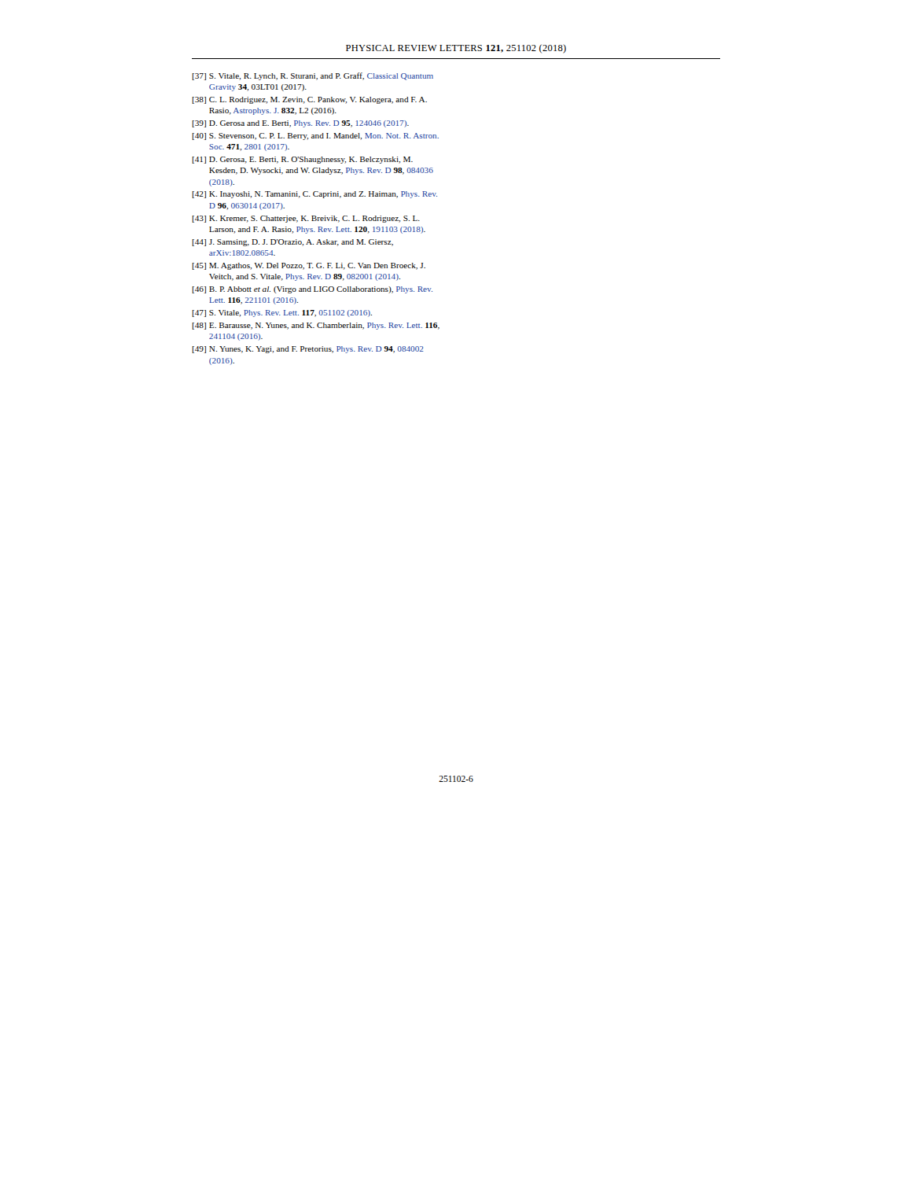PHYSICAL REVIEW LETTERS 121, 251102 (2018)
[37] S. Vitale, R. Lynch, R. Sturani, and P. Graff, Classical Quantum Gravity 34, 03LT01 (2017).
[38] C. L. Rodriguez, M. Zevin, C. Pankow, V. Kalogera, and F. A. Rasio, Astrophys. J. 832, L2 (2016).
[39] D. Gerosa and E. Berti, Phys. Rev. D 95, 124046 (2017).
[40] S. Stevenson, C. P. L. Berry, and I. Mandel, Mon. Not. R. Astron. Soc. 471, 2801 (2017).
[41] D. Gerosa, E. Berti, R. O'Shaughnessy, K. Belczynski, M. Kesden, D. Wysocki, and W. Gladysz, Phys. Rev. D 98, 084036 (2018).
[42] K. Inayoshi, N. Tamanini, C. Caprini, and Z. Haiman, Phys. Rev. D 96, 063014 (2017).
[43] K. Kremer, S. Chatterjee, K. Breivik, C. L. Rodriguez, S. L. Larson, and F. A. Rasio, Phys. Rev. Lett. 120, 191103 (2018).
[44] J. Samsing, D. J. D'Orazio, A. Askar, and M. Giersz, arXiv:1802.08654.
[45] M. Agathos, W. Del Pozzo, T. G. F. Li, C. Van Den Broeck, J. Veitch, and S. Vitale, Phys. Rev. D 89, 082001 (2014).
[46] B. P. Abbott et al. (Virgo and LIGO Collaborations), Phys. Rev. Lett. 116, 221101 (2016).
[47] S. Vitale, Phys. Rev. Lett. 117, 051102 (2016).
[48] E. Barausse, N. Yunes, and K. Chamberlain, Phys. Rev. Lett. 116, 241104 (2016).
[49] N. Yunes, K. Yagi, and F. Pretorius, Phys. Rev. D 94, 084002 (2016).
251102-6